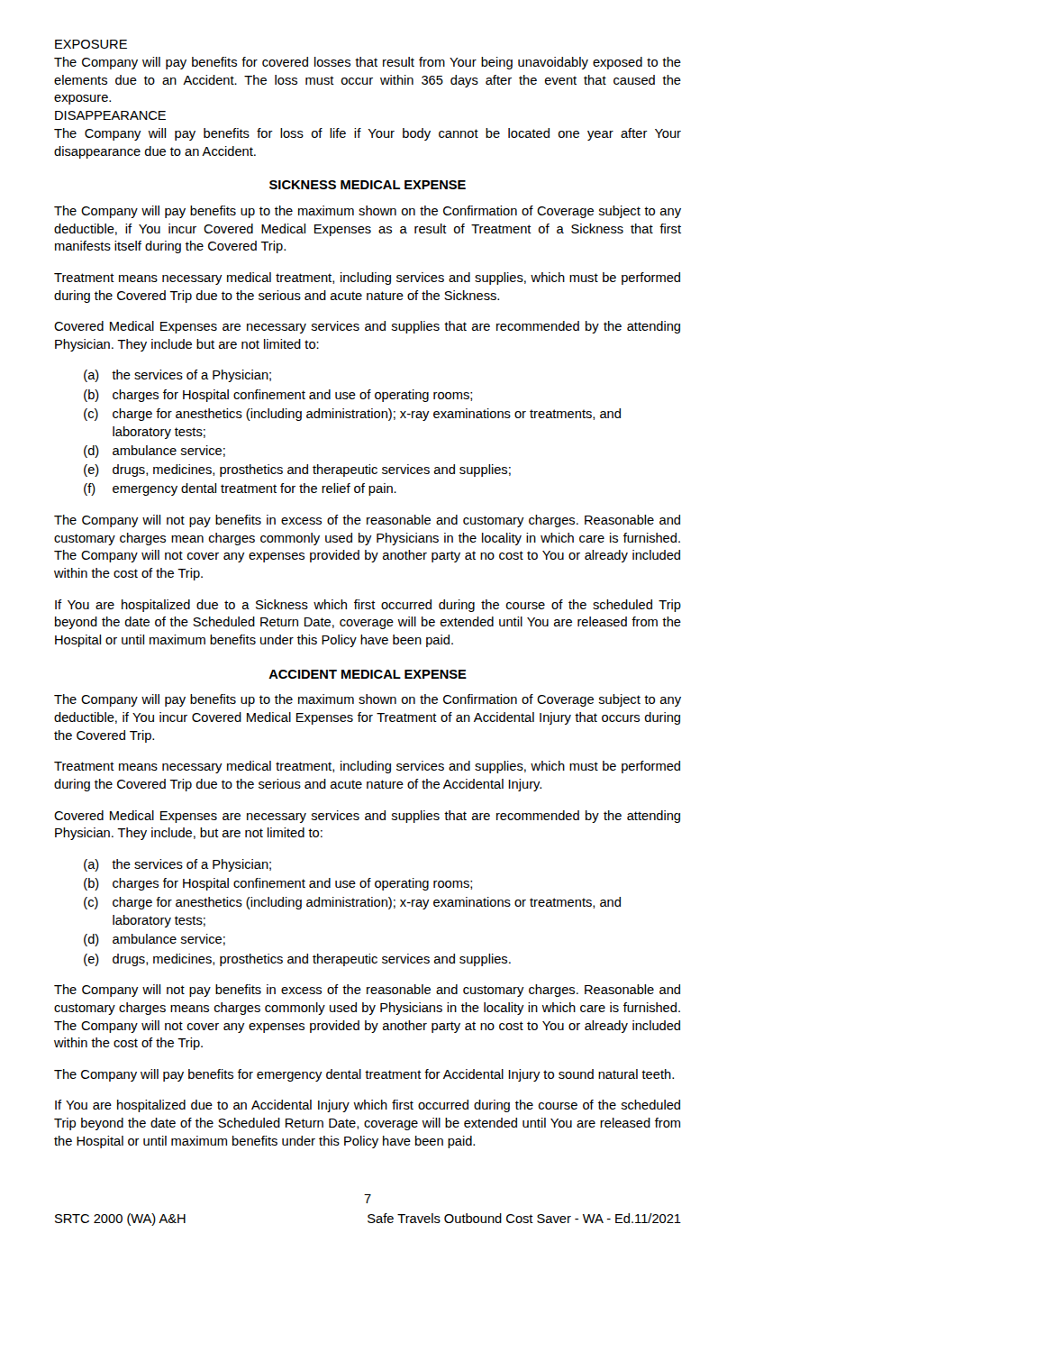EXPOSURE
The Company will pay benefits for covered losses that result from Your being unavoidably exposed to the elements due to an Accident. The loss must occur within 365 days after the event that caused the exposure.
DISAPPEARANCE
The Company will pay benefits for loss of life if Your body cannot be located one year after Your disappearance due to an Accident.
Sickness Medical Expense
The Company will pay benefits up to the maximum shown on the Confirmation of Coverage subject to any deductible, if You incur Covered Medical Expenses as a result of Treatment of a Sickness that first manifests itself during the Covered Trip.
Treatment means necessary medical treatment, including services and supplies, which must be performed during the Covered Trip due to the serious and acute nature of the Sickness.
Covered Medical Expenses are necessary services and supplies that are recommended by the attending Physician. They include but are not limited to:
(a) the services of a Physician;
(b) charges for Hospital confinement and use of operating rooms;
(c) charge for anesthetics (including administration); x-ray examinations or treatments, and laboratory tests;
(d) ambulance service;
(e) drugs, medicines, prosthetics and therapeutic services and supplies;
(f) emergency dental treatment for the relief of pain.
The Company will not pay benefits in excess of the reasonable and customary charges. Reasonable and customary charges mean charges commonly used by Physicians in the locality in which care is furnished. The Company will not cover any expenses provided by another party at no cost to You or already included within the cost of the Trip.
If You are hospitalized due to a Sickness which first occurred during the course of the scheduled Trip beyond the date of the Scheduled Return Date, coverage will be extended until You are released from the Hospital or until maximum benefits under this Policy have been paid.
Accident Medical Expense
The Company will pay benefits up to the maximum shown on the Confirmation of Coverage subject to any deductible, if You incur Covered Medical Expenses for Treatment of an Accidental Injury that occurs during the Covered Trip.
Treatment means necessary medical treatment, including services and supplies, which must be performed during the Covered Trip due to the serious and acute nature of the Accidental Injury.
Covered Medical Expenses are necessary services and supplies that are recommended by the attending Physician. They include, but are not limited to:
(a) the services of a Physician;
(b) charges for Hospital confinement and use of operating rooms;
(c) charge for anesthetics (including administration); x-ray examinations or treatments, and laboratory tests;
(d) ambulance service;
(e) drugs, medicines, prosthetics and therapeutic services and supplies.
The Company will not pay benefits in excess of the reasonable and customary charges. Reasonable and customary charges means charges commonly used by Physicians in the locality in which care is furnished. The Company will not cover any expenses provided by another party at no cost to You or already included within the cost of the Trip.
The Company will pay benefits for emergency dental treatment for Accidental Injury to sound natural teeth.
If You are hospitalized due to an Accidental Injury which first occurred during the course of the scheduled Trip beyond the date of the Scheduled Return Date, coverage will be extended until You are released from the Hospital or until maximum benefits under this Policy have been paid.
7
SRTC 2000 (WA) A&H Safe Travels Outbound Cost Saver - WA - Ed.11/2021